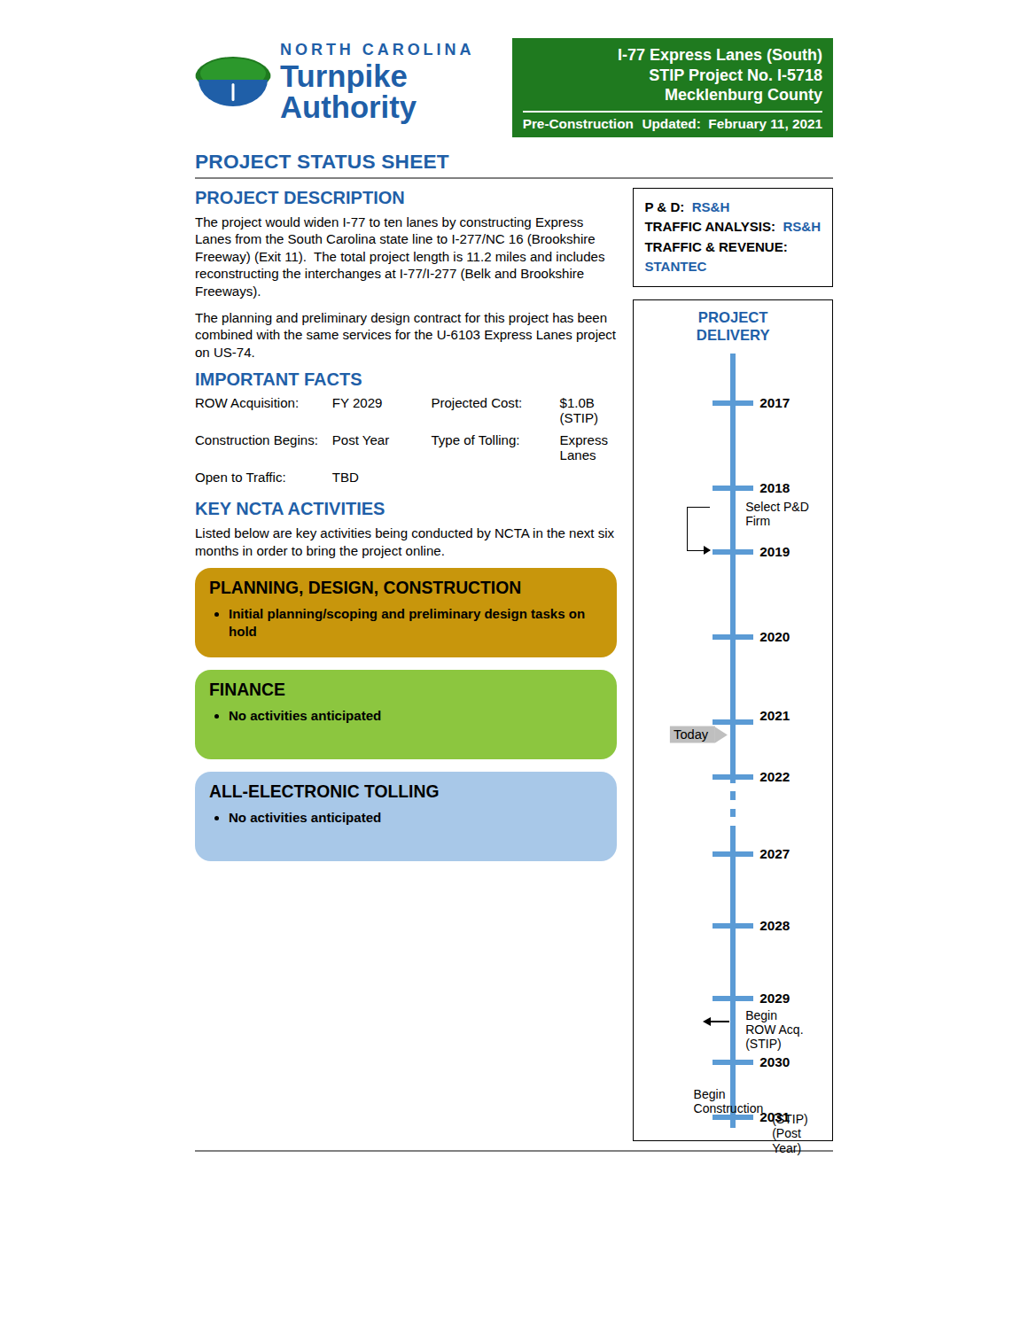NORTH CAROLINA
Turnpike Authority
I-77 Express Lanes (South)
STIP Project No. I-5718
Mecklenburg County
Pre-Construction Updated: February 11, 2021
PROJECT STATUS SHEET
PROJECT DESCRIPTION
The project would widen I-77 to ten lanes by constructing Express Lanes from the South Carolina state line to I-277/NC 16 (Brookshire Freeway) (Exit 11). The total project length is 11.2 miles and includes reconstructing the interchanges at I-77/I-277 (Belk and Brookshire Freeways).
The planning and preliminary design contract for this project has been combined with the same services for the U-6103 Express Lanes project on US-74.
IMPORTANT FACTS
ROW Acquisition:
FY 2029
Projected Cost:
$1.0B (STIP)
Construction Begins:
Post Year
Type of Tolling:
Express Lanes
Open to Traffic:
TBD
KEY NCTA ACTIVITIES
Listed below are key activities being conducted by NCTA in the next six months in order to bring the project online.
PLANNING, DESIGN, CONSTRUCTION
Initial planning/scoping and preliminary design tasks on hold
FINANCE
No activities anticipated
ALL-ELECTRONIC TOLLING
No activities anticipated
P & D: RS&H
TRAFFIC ANALYSIS: RS&H
TRAFFIC & REVENUE: STANTEC
PROJECT
DELIVERY
2017
2018
Select P&D
Firm
2019
2020
2021
Today
2022
2027
2028
2029
Begin
ROW Acq.
(STIP)
2030
2031
Begin
Construction
(STIP)
(Post Year)